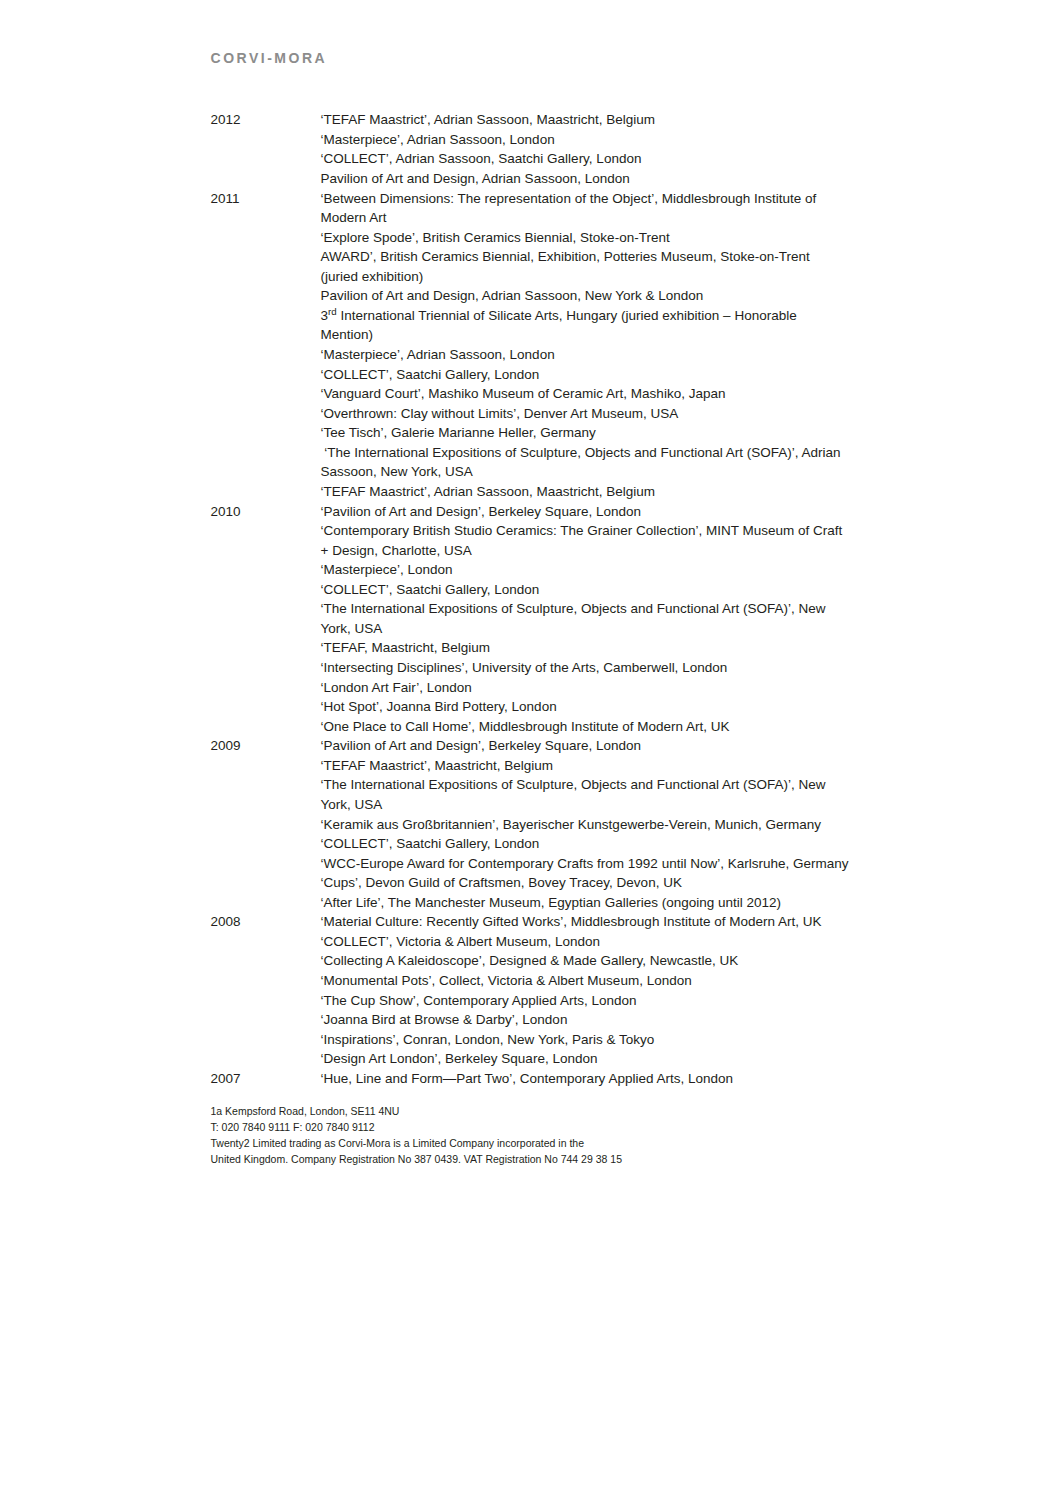CORVI-MORA
| 2012 | ‘TEFAF Maastrict’, Adrian Sassoon, Maastricht, Belgium ‘Masterpiece’, Adrian Sassoon, London ‘COLLECT’, Adrian Sassoon, Saatchi Gallery, London Pavilion of Art and Design, Adrian Sassoon, London |
| 2011 | ‘Between Dimensions: The representation of the Object’, Middlesbrough Institute of Modern Art ‘Explore Spode’, British Ceramics Biennial, Stoke-on-Trent AWARD’, British Ceramics Biennial, Exhibition, Potteries Museum, Stoke-on-Trent (juried exhibition) Pavilion of Art and Design, Adrian Sassoon, New York & London 3 rd International Triennial of Silicate Arts, Hungary (juried exhibition – Honorable Mention) ‘Masterpiece’, Adrian Sassoon, London ‘COLLECT’, Saatchi Gallery, London ‘Vanguard Court’, Mashiko Museum of Ceramic Art, Mashiko, Japan ‘Overthrown: Clay without Limits’, Denver Art Museum, USA ‘Tee Tisch’, Galerie Marianne Heller, Germany ‘The International Expositions of Sculpture, Objects and Functional Art (SOFA)’, Adrian Sassoon, New York, USA ‘TEFAF Maastrict’, Adrian Sassoon, Maastricht, Belgium |
| 2010 | ‘Pavilion of Art and Design’, Berkeley Square, London ‘Contemporary British Studio Ceramics: The Grainer Collection’, MINT Museum of Craft + Design, Charlotte, USA ‘Masterpiece’, London ‘COLLECT’, Saatchi Gallery, London ‘The International Expositions of Sculpture, Objects and Functional Art (SOFA)’, New York, USA ‘TEFAF, Maastricht, Belgium ‘Intersecting Disciplines’, University of the Arts, Camberwell, London ‘London Art Fair’, London ‘Hot Spot’, Joanna Bird Pottery, London ‘One Place to Call Home’, Middlesbrough Institute of Modern Art, UK |
| 2009 | ‘Pavilion of Art and Design’, Berkeley Square, London ‘TEFAF Maastrict’, Maastricht, Belgium ‘The International Expositions of Sculpture, Objects and Functional Art (SOFA)’, New York, USA ‘Keramik aus Großbritannien’, Bayerischer Kunstgewerbe-Verein, Munich, Germany ‘COLLECT’, Saatchi Gallery, London ‘WCC-Europe Award for Contemporary Crafts from 1992 until Now’, Karlsruhe, Germany ‘Cups’, Devon Guild of Craftsmen, Bovey Tracey, Devon, UK ‘After Life’, The Manchester Museum, Egyptian Galleries (ongoing until 2012) |
| 2008 | ‘Material Culture: Recently Gifted Works’, Middlesbrough Institute of Modern Art, UK ‘COLLECT’, Victoria & Albert Museum, London ‘Collecting A Kaleidoscope’, Designed & Made Gallery, Newcastle, UK ‘Monumental Pots’, Collect, Victoria & Albert Museum, London ‘The Cup Show’, Contemporary Applied Arts, London ‘Joanna Bird at Browse & Darby’, London ‘Inspirations’, Conran, London, New York, Paris & Tokyo ‘Design Art London’, Berkeley Square, London |
| 2007 | ‘Hue, Line and Form—Part Two’, Contemporary Applied Arts, London |
1a Kempsford Road, London, SE11 4NU
T: 020 7840 9111 F: 020 7840 9112
Twenty2 Limited trading as Corvi-Mora is a Limited Company incorporated in the
United Kingdom. Company Registration No 387 0439. VAT Registration No 744 29 38 15